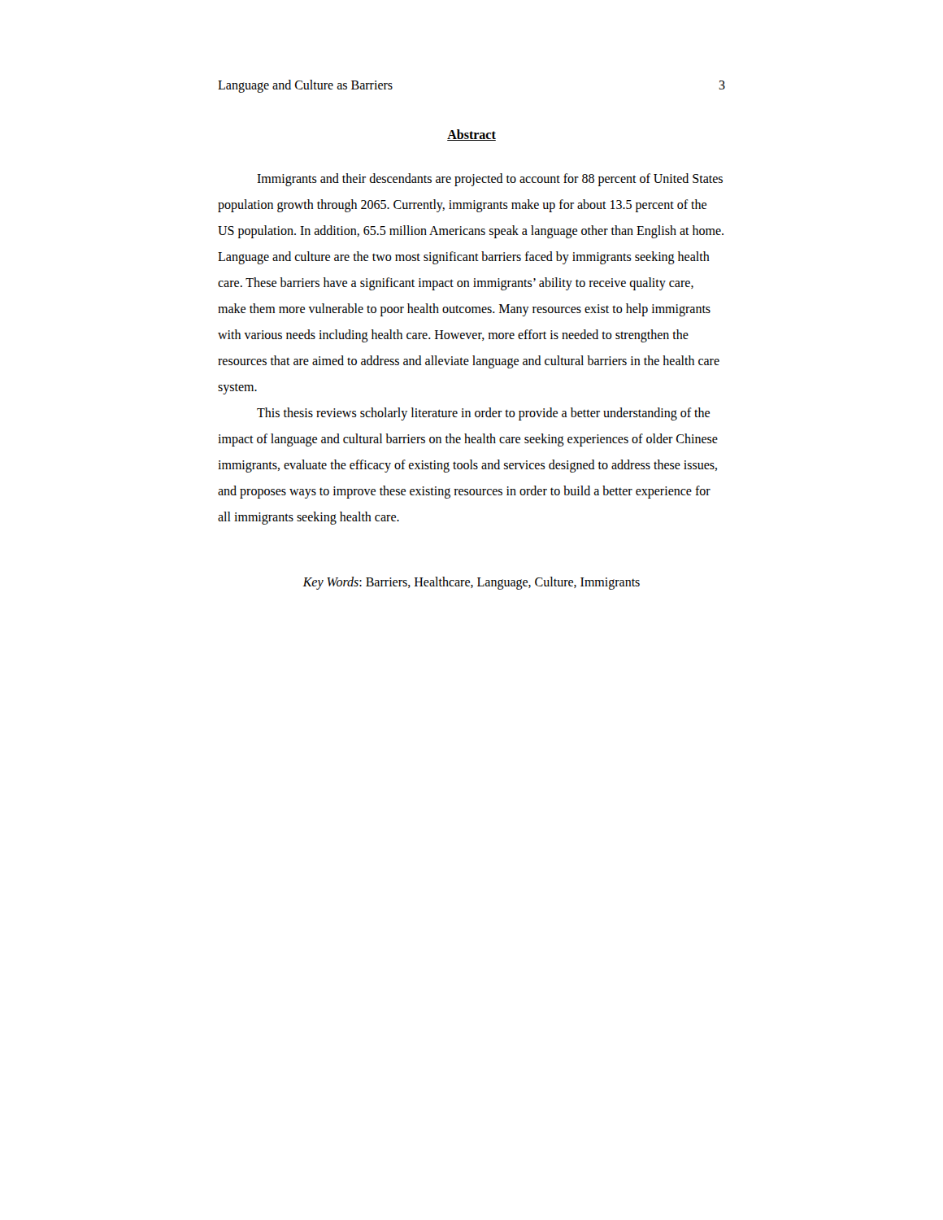Language and Culture as Barriers 3
Abstract
Immigrants and their descendants are projected to account for 88 percent of United States population growth through 2065. Currently, immigrants make up for about 13.5 percent of the US population. In addition, 65.5 million Americans speak a language other than English at home. Language and culture are the two most significant barriers faced by immigrants seeking health care. These barriers have a significant impact on immigrants’ ability to receive quality care, make them more vulnerable to poor health outcomes. Many resources exist to help immigrants with various needs including health care. However, more effort is needed to strengthen the resources that are aimed to address and alleviate language and cultural barriers in the health care system.
This thesis reviews scholarly literature in order to provide a better understanding of the impact of language and cultural barriers on the health care seeking experiences of older Chinese immigrants, evaluate the efficacy of existing tools and services designed to address these issues, and proposes ways to improve these existing resources in order to build a better experience for all immigrants seeking health care.
Key Words: Barriers, Healthcare, Language, Culture, Immigrants